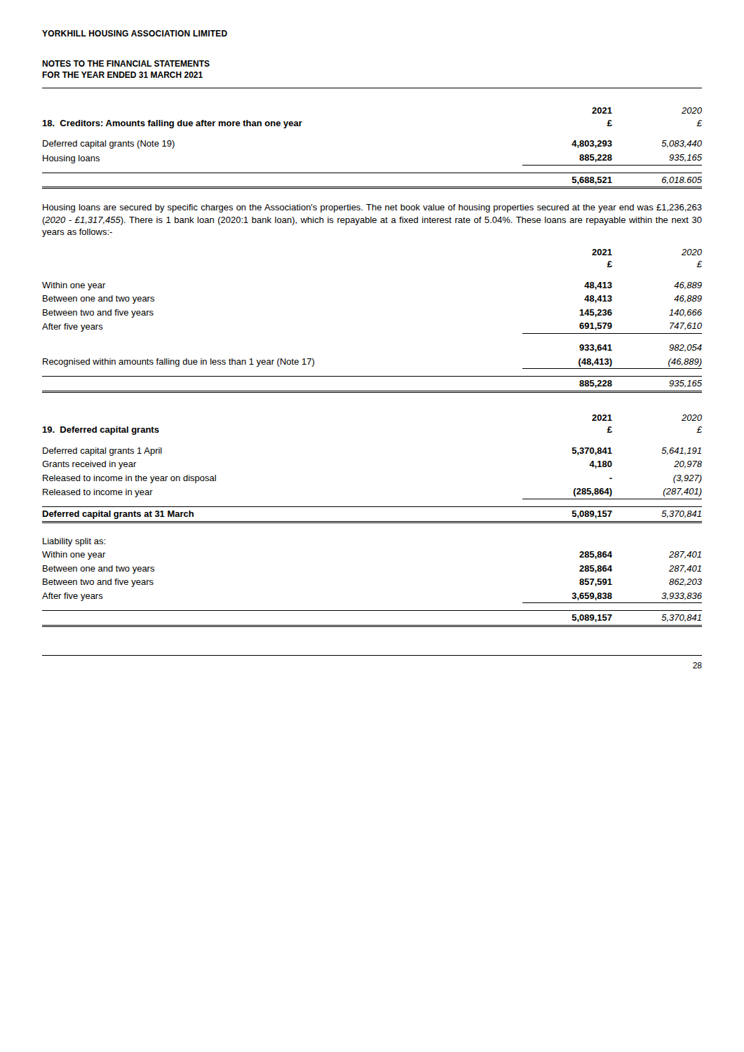YORKHILL HOUSING ASSOCIATION LIMITED
NOTES TO THE FINANCIAL STATEMENTS
FOR THE YEAR ENDED 31 MARCH 2021
| 18. Creditors: Amounts falling due after more than one year | 2021 £ | 2020 £ |
| Deferred capital grants (Note 19) | 4,803,293 | 5,083,440 |
| Housing loans | 885,228 | 935,165 |
| | 5,688,521 | 6,018.605 |
Housing loans are secured by specific charges on the Association's properties. The net book value of housing properties secured at the year end was £1,236,263 (2020 - £1,317,455). There is 1 bank loan (2020:1 bank loan), which is repayable at a fixed interest rate of 5.04%. These loans are repayable within the next 30 years as follows:-
| | 2021 £ | 2020 £ |
| Within one year | 48,413 | 46,889 |
| Between one and two years | 48,413 | 46,889 |
| Between two and five years | 145,236 | 140,666 |
| After five years | 691,579 | 747,610 |
| | 933,641 | 982,054 |
| Recognised within amounts falling due in less than 1 year (Note 17) | (48,413) | (46,889) |
| | 885,228 | 935,165 |
| 19. Deferred capital grants | 2021 £ | 2020 £ |
| Deferred capital grants 1 April | 5,370,841 | 5,641,191 |
| Grants received in year | 4,180 | 20,978 |
| Released to income in the year on disposal | - | (3,927) |
| Released to income in year | (285,864) | (287,401) |
| Deferred capital grants at 31 March | 5,089,157 | 5,370,841 |
| Liability split as: | | |
| Within one year | 285,864 | 287,401 |
| Between one and two years | 285,864 | 287,401 |
| Between two and five years | 857,591 | 862,203 |
| After five years | 3,659,838 | 3,933,836 |
| | 5,089,157 | 5,370,841 |
28